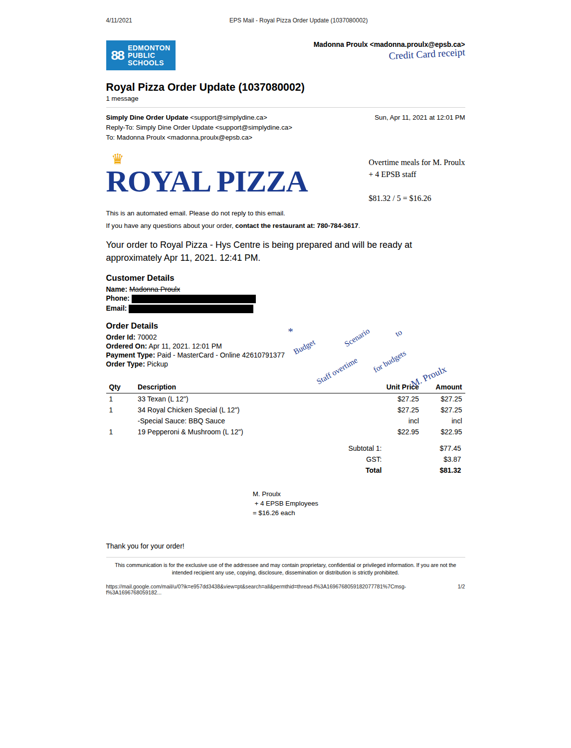4/11/2021
EPS Mail - Royal Pizza Order Update (1037080002)
88 EDMONTON
PUBLIC
SCHOOLS
Madonna Proulx <madonna.proulx@epsb.ca>
Credit Card receipt
Royal Pizza Order Update (1037080002)
1 message
Simply Dine Order Update <support@simplydine.ca>
Reply-To: Simply Dine Order Update <support@simplydine.ca>
To: Madonna Proulx <madonna.proulx@epsb.ca>
Sun, Apr 11, 2021 at 12:01 PM
♛
ROYAL PIZZA
Overtime meals for M. Proulx
+ 4 EPSB staff
$81.32 / 5 = $16.26
This is an automated email. Please do not reply to this email.
If you have any questions about your order, contact the restaurant at: 780-784-3617.
Your order to Royal Pizza - Hys Centre is being prepared and will be ready at approximately Apr 11, 2021. 12:41 PM.
Customer Details
Name: Madonna Proulx
Phone:
Email:
Order Details
Order Id: 70002
Ordered On: Apr 11, 2021. 12:01 PM
Payment Type: Paid - MasterCard - Online 42610791377
Order Type: Pickup
* Budget Staff overtime Scenario for budgets to M. Proulx
| Qty | Description | Unit Price | Amount |
| --- | --- | --- | --- |
| 1 | 33 Texan (L 12") | $27.25 | $27.25 |
| 1 | 34 Royal Chicken Special (L 12") | $27.25 | $27.25 |
| | -Special Sauce: BBQ Sauce | incl | incl |
| 1 | 19 Pepperoni & Mushroom (L 12") | $22.95 | $22.95 |
| Subtotal 1: | $77.45 |
| GST: | $3.87 |
| Total | $81.32 |
M. Proulx
+ 4 EPSB Employees
= $16.26 each
Thank you for your order!
This communication is for the exclusive use of the addressee and may contain proprietary, confidential or privileged information. If you are not the intended recipient any use, copying, disclosure, dissemination or distribution is strictly prohibited.
https://mail.google.com/mail/u/0?ik=e957dd3438&view=pt&search=all&permthid=thread-f%3A1696768059182077781%7Cmsg-f%3A1696768059182...
1/2